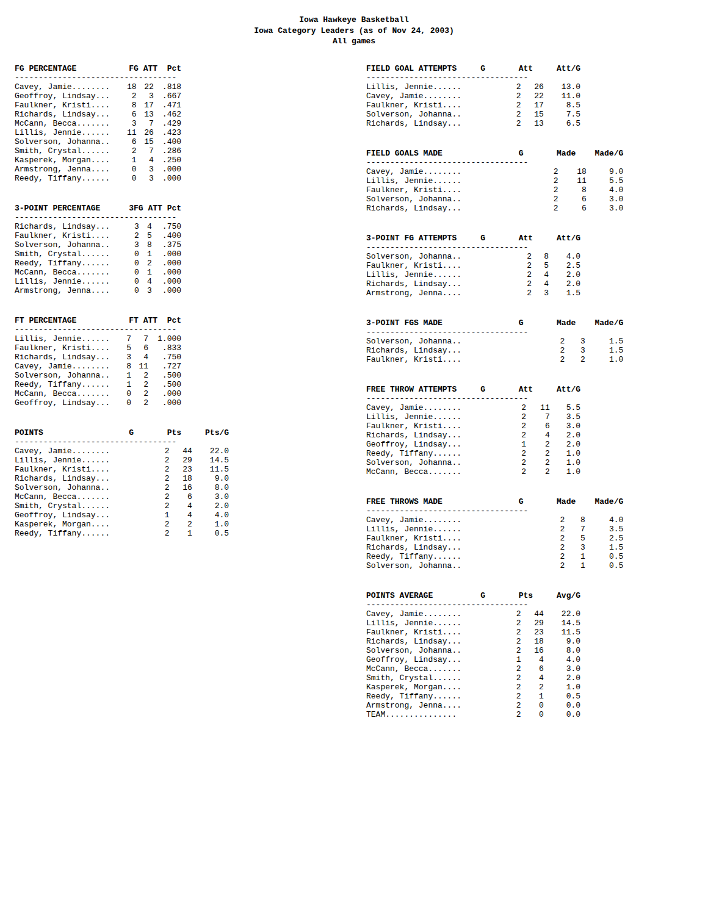Iowa Hawkeye Basketball
Iowa Category Leaders (as of Nov 24, 2003)
All games
FG PERCENTAGE FG ATT Pct ----------------------------------
| Cavey, Jamie........ | 18 | 22 | .818 |
| Geoffroy, Lindsay... | 2 | 3 | .667 |
| Faulkner, Kristi.... | 8 | 17 | .471 |
| Richards, Lindsay... | 6 | 13 | .462 |
| McCann, Becca....... | 3 | 7 | .429 |
| Lillis, Jennie...... | 11 | 26 | .423 |
| Solverson, Johanna.. | 6 | 15 | .400 |
| Smith, Crystal...... | 2 | 7 | .286 |
| Kasperek, Morgan.... | 1 | 4 | .250 |
| Armstrong, Jenna.... | 0 | 3 | .000 |
| Reedy, Tiffany...... | 0 | 3 | .000 |
3-POINT PERCENTAGE 3FG ATT Pct ----------------------------------
| Richards, Lindsay... | 3 | 4 | .750 |
| Faulkner, Kristi.... | 2 | 5 | .400 |
| Solverson, Johanna.. | 3 | 8 | .375 |
| Smith, Crystal...... | 0 | 1 | .000 |
| Reedy, Tiffany...... | 0 | 2 | .000 |
| McCann, Becca....... | 0 | 1 | .000 |
| Lillis, Jennie...... | 0 | 4 | .000 |
| Armstrong, Jenna.... | 0 | 3 | .000 |
FT PERCENTAGE FT ATT Pct ----------------------------------
| Lillis, Jennie...... | 7 | 7 | 1.000 |
| Faulkner, Kristi.... | 5 | 6 | .833 |
| Richards, Lindsay... | 3 | 4 | .750 |
| Cavey, Jamie........ | 8 | 11 | .727 |
| Solverson, Johanna.. | 1 | 2 | .500 |
| Reedy, Tiffany...... | 1 | 2 | .500 |
| McCann, Becca....... | 0 | 2 | .000 |
| Geoffroy, Lindsay... | 0 | 2 | .000 |
POINTS G Pts Pts/G ----------------------------------
| Cavey, Jamie........ | 2 | 44 | 22.0 |
| Lillis, Jennie...... | 2 | 29 | 14.5 |
| Faulkner, Kristi.... | 2 | 23 | 11.5 |
| Richards, Lindsay... | 2 | 18 | 9.0 |
| Solverson, Johanna.. | 2 | 16 | 8.0 |
| McCann, Becca....... | 2 | 6 | 3.0 |
| Smith, Crystal...... | 2 | 4 | 2.0 |
| Geoffroy, Lindsay... | 1 | 4 | 4.0 |
| Kasperek, Morgan.... | 2 | 2 | 1.0 |
| Reedy, Tiffany...... | 2 | 1 | 0.5 |
FIELD GOAL ATTEMPTS G Att Att/G ----------------------------------
| Lillis, Jennie...... | 2 | 26 | 13.0 |
| Cavey, Jamie........ | 2 | 22 | 11.0 |
| Faulkner, Kristi.... | 2 | 17 | 8.5 |
| Solverson, Johanna.. | 2 | 15 | 7.5 |
| Richards, Lindsay... | 2 | 13 | 6.5 |
FIELD GOALS MADE G Made Made/G ----------------------------------
| Cavey, Jamie........ | 2 | 18 | 9.0 |
| Lillis, Jennie...... | 2 | 11 | 5.5 |
| Faulkner, Kristi.... | 2 | 8 | 4.0 |
| Solverson, Johanna.. | 2 | 6 | 3.0 |
| Richards, Lindsay... | 2 | 6 | 3.0 |
3-POINT FG ATTEMPTS G Att Att/G ----------------------------------
| Solverson, Johanna.. | 2 | 8 | 4.0 |
| Faulkner, Kristi.... | 2 | 5 | 2.5 |
| Lillis, Jennie...... | 2 | 4 | 2.0 |
| Richards, Lindsay... | 2 | 4 | 2.0 |
| Armstrong, Jenna.... | 2 | 3 | 1.5 |
3-POINT FGS MADE G Made Made/G ----------------------------------
| Solverson, Johanna.. | 2 | 3 | 1.5 |
| Richards, Lindsay... | 2 | 3 | 1.5 |
| Faulkner, Kristi.... | 2 | 2 | 1.0 |
FREE THROW ATTEMPTS G Att Att/G ----------------------------------
| Cavey, Jamie........ | 2 | 11 | 5.5 |
| Lillis, Jennie...... | 2 | 7 | 3.5 |
| Faulkner, Kristi.... | 2 | 6 | 3.0 |
| Richards, Lindsay... | 2 | 4 | 2.0 |
| Geoffroy, Lindsay... | 1 | 2 | 2.0 |
| Reedy, Tiffany...... | 2 | 2 | 1.0 |
| Solverson, Johanna.. | 2 | 2 | 1.0 |
| McCann, Becca....... | 2 | 2 | 1.0 |
FREE THROWS MADE G Made Made/G ----------------------------------
| Cavey, Jamie........ | 2 | 8 | 4.0 |
| Lillis, Jennie...... | 2 | 7 | 3.5 |
| Faulkner, Kristi.... | 2 | 5 | 2.5 |
| Richards, Lindsay... | 2 | 3 | 1.5 |
| Reedy, Tiffany...... | 2 | 1 | 0.5 |
| Solverson, Johanna.. | 2 | 1 | 0.5 |
POINTS AVERAGE G Pts Avg/G ----------------------------------
| Cavey, Jamie........ | 2 | 44 | 22.0 |
| Lillis, Jennie...... | 2 | 29 | 14.5 |
| Faulkner, Kristi.... | 2 | 23 | 11.5 |
| Richards, Lindsay... | 2 | 18 | 9.0 |
| Solverson, Johanna.. | 2 | 16 | 8.0 |
| Geoffroy, Lindsay... | 1 | 4 | 4.0 |
| McCann, Becca....... | 2 | 6 | 3.0 |
| Smith, Crystal...... | 2 | 4 | 2.0 |
| Kasperek, Morgan.... | 2 | 2 | 1.0 |
| Reedy, Tiffany...... | 2 | 1 | 0.5 |
| Armstrong, Jenna.... | 2 | 0 | 0.0 |
| TEAM............... | 2 | 0 | 0.0 |